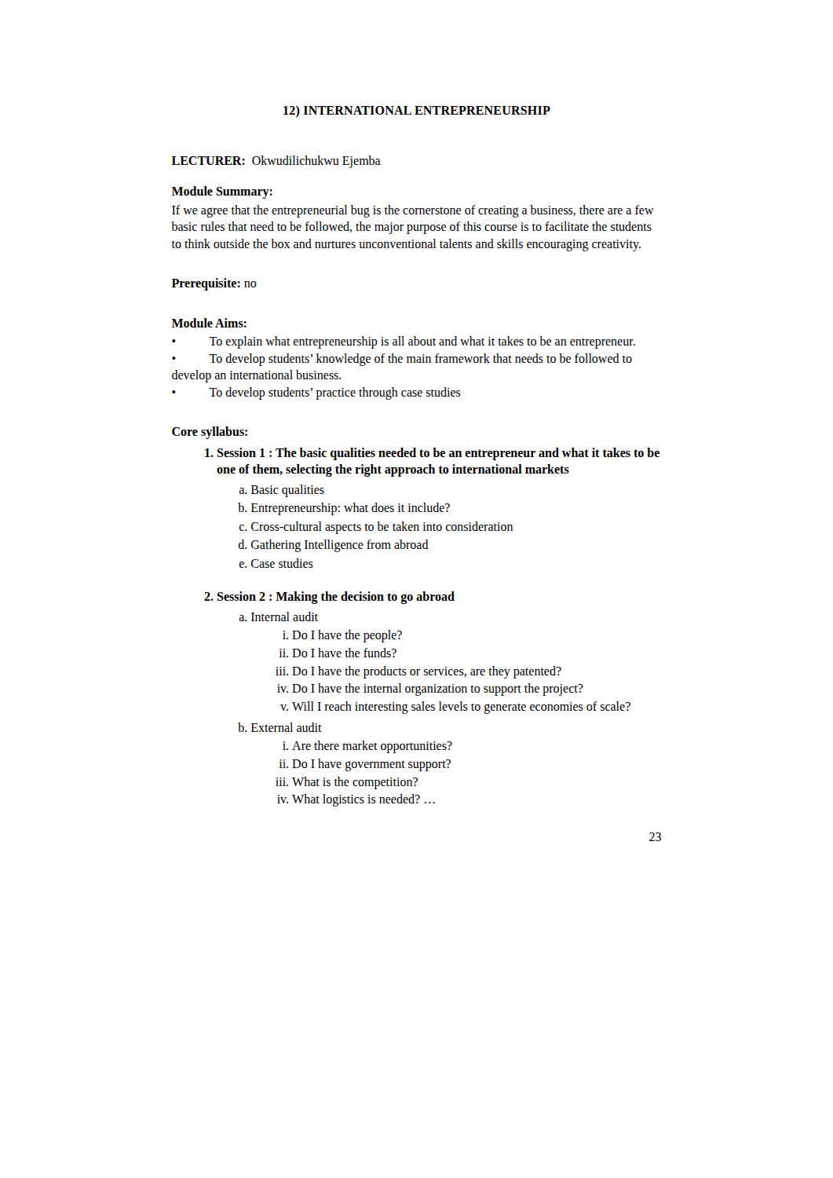12) INTERNATIONAL ENTREPRENEURSHIP
LECTURER: Okwudilichukwu Ejemba
Module Summary:
If we agree that the entrepreneurial bug is the cornerstone of creating a business, there are a few basic rules that need to be followed, the major purpose of this course is to facilitate the students to think outside the box and nurtures unconventional talents and skills encouraging creativity.
Prerequisite: no
Module Aims:
•To explain what entrepreneurship is all about and what it takes to be an entrepreneur.
•To develop students’ knowledge of the main framework that needs to be followed to develop an international business.
•To develop students’ practice through case studies
Core syllabus:
Session 1 : The basic qualities needed to be an entrepreneur and what it takes to be one of them, selecting the right approach to international markets
Basic qualities
Entrepreneurship: what does it include?
Cross-cultural aspects to be taken into consideration
Gathering Intelligence from abroad
Case studies
Session 2 : Making the decision to go abroad
Internal audit
Do I have the people?
Do I have the funds?
Do I have the products or services, are they patented?
Do I have the internal organization to support the project?
Will I reach interesting sales levels to generate economies of scale?
External audit
Are there market opportunities?
Do I have government support?
What is the competition?
What logistics is needed? …
23